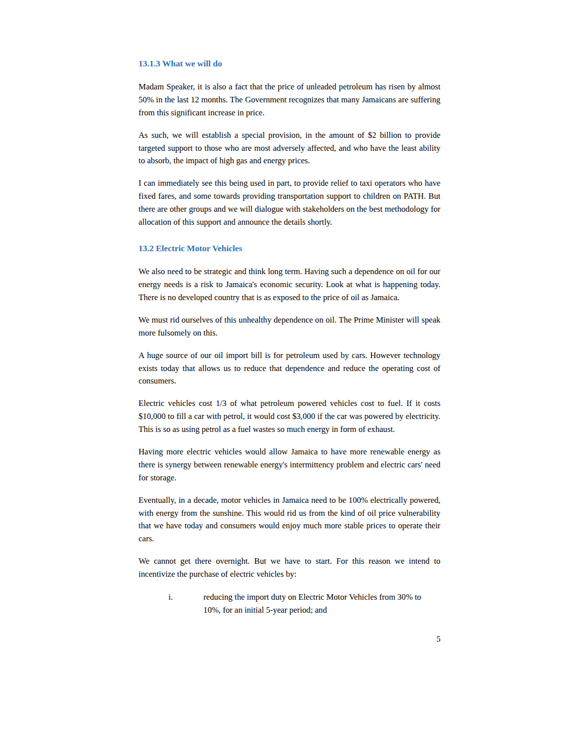13.1.3 What we will do
Madam Speaker, it is also a fact that the price of unleaded petroleum has risen by almost 50% in the last 12 months. The Government recognizes that many Jamaicans are suffering from this significant increase in price.
As such, we will establish a special provision, in the amount of $2 billion to provide targeted support to those who are most adversely affected, and who have the least ability to absorb, the impact of high gas and energy prices.
I can immediately see this being used in part, to provide relief to taxi operators who have fixed fares, and some towards providing transportation support to children on PATH. But there are other groups and we will dialogue with stakeholders on the best methodology for allocation of this support and announce the details shortly.
13.2 Electric Motor Vehicles
We also need to be strategic and think long term. Having such a dependence on oil for our energy needs is a risk to Jamaica's economic security. Look at what is happening today. There is no developed country that is as exposed to the price of oil as Jamaica.
We must rid ourselves of this unhealthy dependence on oil. The Prime Minister will speak more fulsomely on this.
A huge source of our oil import bill is for petroleum used by cars. However technology exists today that allows us to reduce that dependence and reduce the operating cost of consumers.
Electric vehicles cost 1/3 of what petroleum powered vehicles cost to fuel. If it costs $10,000 to fill a car with petrol, it would cost $3,000 if the car was powered by electricity. This is so as using petrol as a fuel wastes so much energy in form of exhaust.
Having more electric vehicles would allow Jamaica to have more renewable energy as there is synergy between renewable energy's intermittency problem and electric cars' need for storage.
Eventually, in a decade, motor vehicles in Jamaica need to be 100% electrically powered, with energy from the sunshine. This would rid us from the kind of oil price vulnerability that we have today and consumers would enjoy much more stable prices to operate their cars.
We cannot get there overnight. But we have to start. For this reason we intend to incentivize the purchase of electric vehicles by:
reducing the import duty on Electric Motor Vehicles from 30% to 10%, for an initial 5-year period; and
5